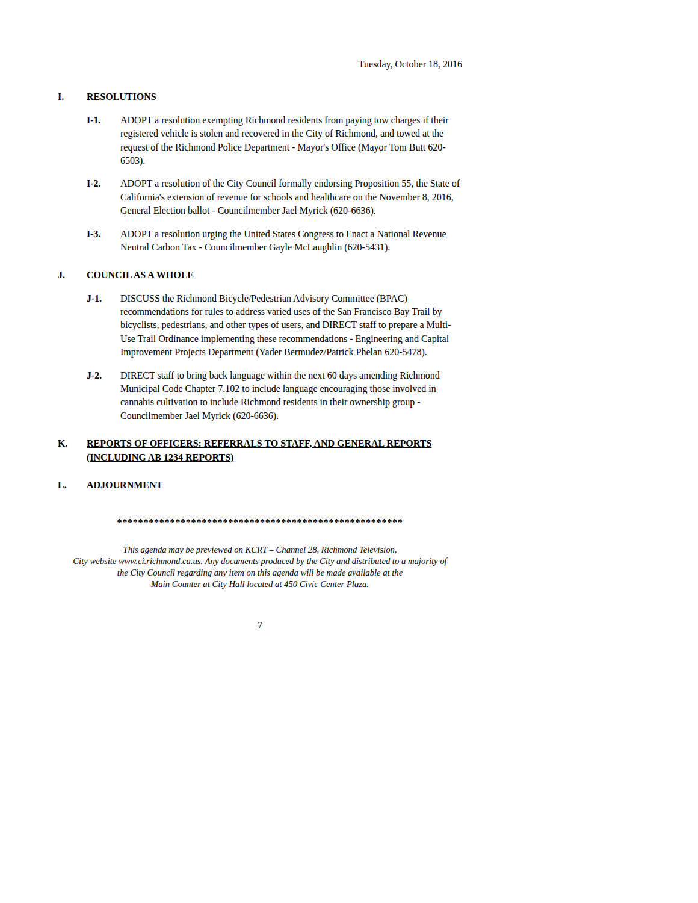Tuesday, October 18, 2016
I. RESOLUTIONS
I-1. ADOPT a resolution exempting Richmond residents from paying tow charges if their registered vehicle is stolen and recovered in the City of Richmond, and towed at the request of the Richmond Police Department - Mayor's Office (Mayor Tom Butt 620-6503).
I-2. ADOPT a resolution of the City Council formally endorsing Proposition 55, the State of California's extension of revenue for schools and healthcare on the November 8, 2016, General Election ballot - Councilmember Jael Myrick (620-6636).
I-3. ADOPT a resolution urging the United States Congress to Enact a National Revenue Neutral Carbon Tax - Councilmember Gayle McLaughlin (620-5431).
J. COUNCIL AS A WHOLE
J-1. DISCUSS the Richmond Bicycle/Pedestrian Advisory Committee (BPAC) recommendations for rules to address varied uses of the San Francisco Bay Trail by bicyclists, pedestrians, and other types of users, and DIRECT staff to prepare a Multi-Use Trail Ordinance implementing these recommendations - Engineering and Capital Improvement Projects Department (Yader Bermudez/Patrick Phelan 620-5478).
J-2. DIRECT staff to bring back language within the next 60 days amending Richmond Municipal Code Chapter 7.102 to include language encouraging those involved in cannabis cultivation to include Richmond residents in their ownership group - Councilmember Jael Myrick (620-6636).
K. REPORTS OF OFFICERS: REFERRALS TO STAFF, AND GENERAL REPORTS (INCLUDING AB 1234 REPORTS)
L. ADJOURNMENT
******************************************************
This agenda may be previewed on KCRT – Channel 28, Richmond Television,
City website www.ci.richmond.ca.us. Any documents produced by the City and distributed to a majority of
the City Council regarding any item on this agenda will be made available at the
Main Counter at City Hall located at 450 Civic Center Plaza.
7